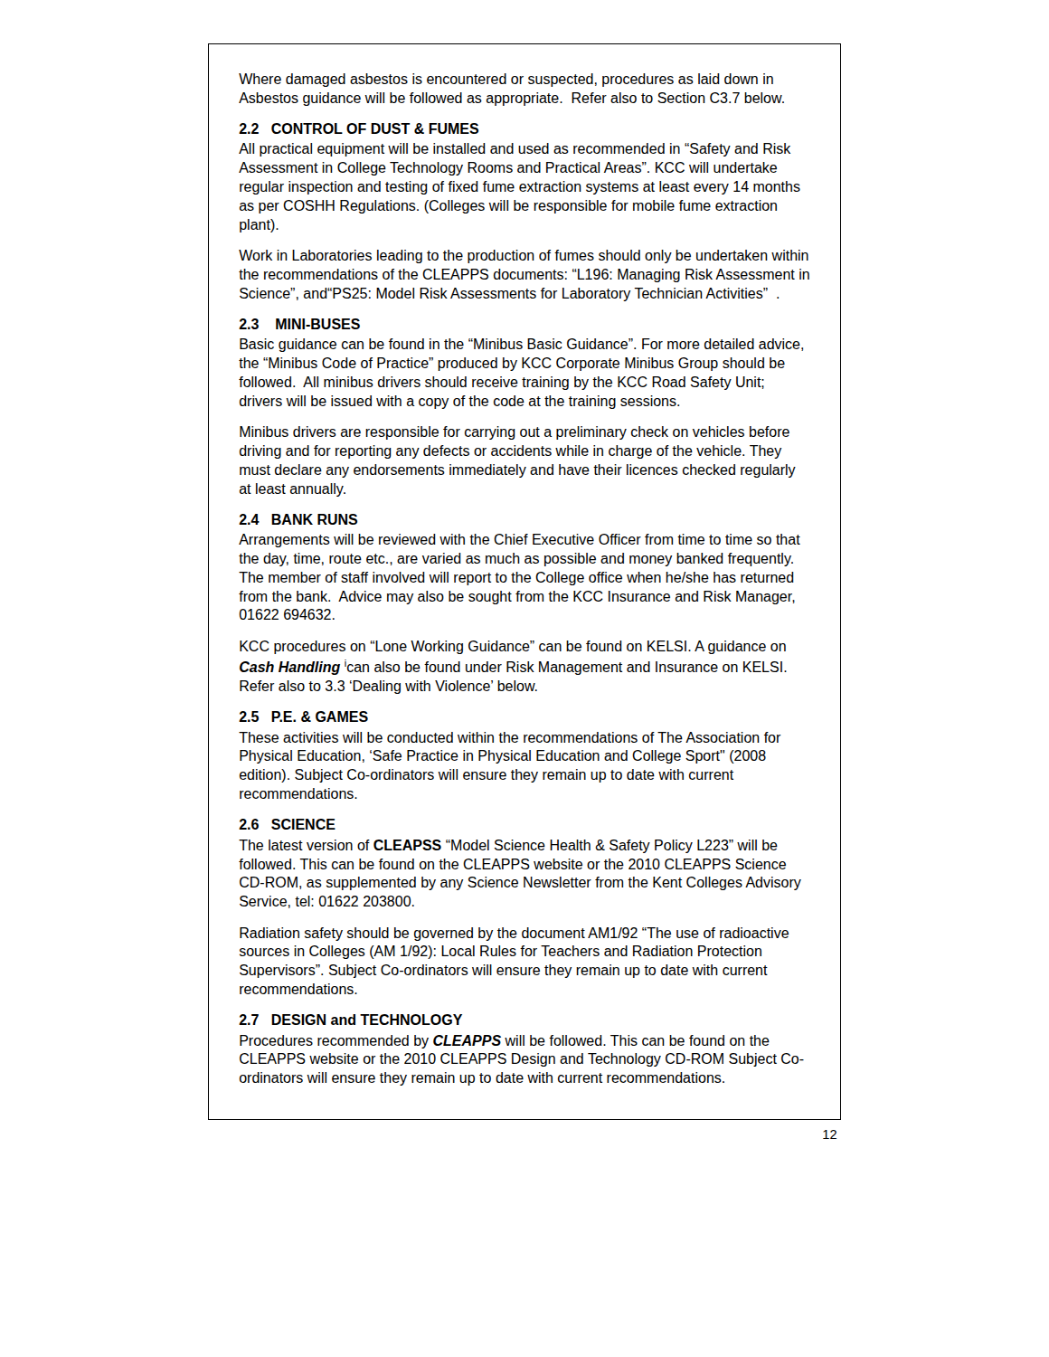Where damaged asbestos is encountered or suspected, procedures as laid down in Asbestos guidance will be followed as appropriate. Refer also to Section C3.7 below.
2.2 CONTROL OF DUST & FUMES
All practical equipment will be installed and used as recommended in “Safety and Risk Assessment in College Technology Rooms and Practical Areas”. KCC will undertake regular inspection and testing of fixed fume extraction systems at least every 14 months as per COSHH Regulations. (Colleges will be responsible for mobile fume extraction plant).
Work in Laboratories leading to the production of fumes should only be undertaken within the recommendations of the CLEAPPS documents: “L196: Managing Risk Assessment in Science”, and“PS25: Model Risk Assessments for Laboratory Technician Activities” .
2.3 MINI-BUSES
Basic guidance can be found in the “Minibus Basic Guidance”. For more detailed advice, the “Minibus Code of Practice” produced by KCC Corporate Minibus Group should be followed. All minibus drivers should receive training by the KCC Road Safety Unit; drivers will be issued with a copy of the code at the training sessions.
Minibus drivers are responsible for carrying out a preliminary check on vehicles before driving and for reporting any defects or accidents while in charge of the vehicle. They must declare any endorsements immediately and have their licences checked regularly at least annually.
2.4 BANK RUNS
Arrangements will be reviewed with the Chief Executive Officer from time to time so that the day, time, route etc., are varied as much as possible and money banked frequently. The member of staff involved will report to the College office when he/she has returned from the bank. Advice may also be sought from the KCC Insurance and Risk Manager, 01622 694632.
KCC procedures on “Lone Working Guidance” can be found on KELSI. A guidance on Cash Handling ican also be found under Risk Management and Insurance on KELSI. Refer also to 3.3 ‘Dealing with Violence’ below.
2.5 P.E. & GAMES
These activities will be conducted within the recommendations of The Association for Physical Education, ‘Safe Practice in Physical Education and College Sport" (2008 edition). Subject Co-ordinators will ensure they remain up to date with current recommendations.
2.6 SCIENCE
The latest version of CLEAPSS “Model Science Health & Safety Policy L223” will be followed. This can be found on the CLEAPPS website or the 2010 CLEAPPS Science CD-ROM, as supplemented by any Science Newsletter from the Kent Colleges Advisory Service, tel: 01622 203800.
Radiation safety should be governed by the document AM1/92 “The use of radioactive sources in Colleges (AM 1/92): Local Rules for Teachers and Radiation Protection Supervisors”. Subject Co-ordinators will ensure they remain up to date with current recommendations.
2.7 DESIGN and TECHNOLOGY
Procedures recommended by CLEAPPS will be followed. This can be found on the CLEAPPS website or the 2010 CLEAPPS Design and Technology CD-ROM Subject Co-ordinators will ensure they remain up to date with current recommendations.
12